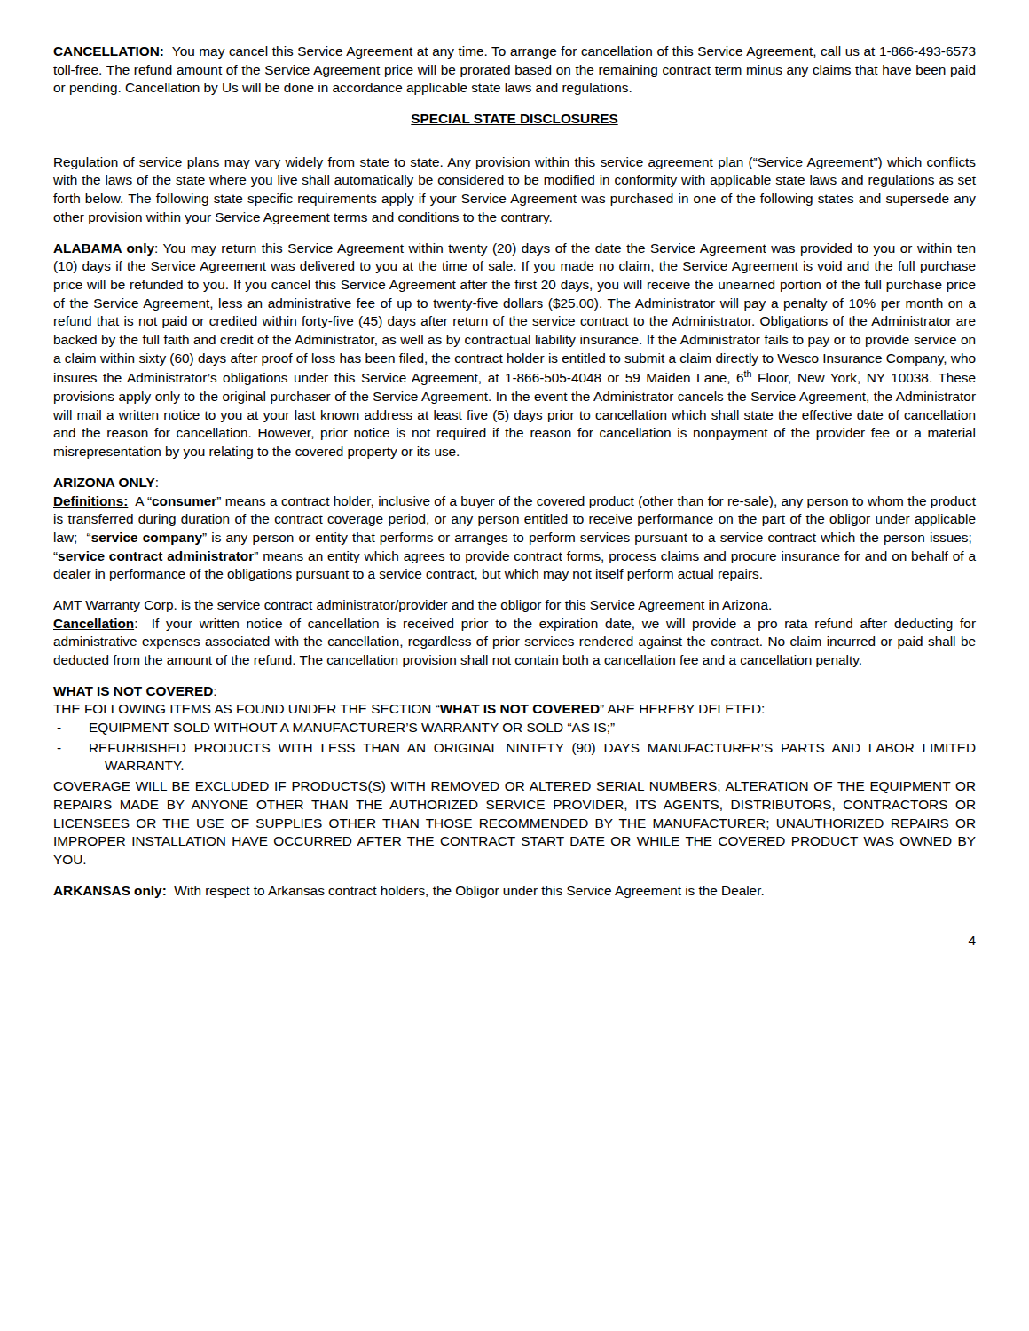CANCELLATION: You may cancel this Service Agreement at any time. To arrange for cancellation of this Service Agreement, call us at 1-866-493-6573 toll-free. The refund amount of the Service Agreement price will be prorated based on the remaining contract term minus any claims that have been paid or pending. Cancellation by Us will be done in accordance applicable state laws and regulations.
SPECIAL STATE DISCLOSURES
Regulation of service plans may vary widely from state to state. Any provision within this service agreement plan (“Service Agreement”) which conflicts with the laws of the state where you live shall automatically be considered to be modified in conformity with applicable state laws and regulations as set forth below. The following state specific requirements apply if your Service Agreement was purchased in one of the following states and supersede any other provision within your Service Agreement terms and conditions to the contrary.
ALABAMA only: You may return this Service Agreement within twenty (20) days of the date the Service Agreement was provided to you or within ten (10) days if the Service Agreement was delivered to you at the time of sale. If you made no claim, the Service Agreement is void and the full purchase price will be refunded to you. If you cancel this Service Agreement after the first 20 days, you will receive the unearned portion of the full purchase price of the Service Agreement, less an administrative fee of up to twenty-five dollars ($25.00). The Administrator will pay a penalty of 10% per month on a refund that is not paid or credited within forty-five (45) days after return of the service contract to the Administrator. Obligations of the Administrator are backed by the full faith and credit of the Administrator, as well as by contractual liability insurance. If the Administrator fails to pay or to provide service on a claim within sixty (60) days after proof of loss has been filed, the contract holder is entitled to submit a claim directly to Wesco Insurance Company, who insures the Administrator’s obligations under this Service Agreement, at 1-866-505-4048 or 59 Maiden Lane, 6th Floor, New York, NY 10038. These provisions apply only to the original purchaser of the Service Agreement. In the event the Administrator cancels the Service Agreement, the Administrator will mail a written notice to you at your last known address at least five (5) days prior to cancellation which shall state the effective date of cancellation and the reason for cancellation. However, prior notice is not required if the reason for cancellation is nonpayment of the provider fee or a material misrepresentation by you relating to the covered property or its use.
ARIZONA ONLY:
Definitions: A “consumer” means a contract holder, inclusive of a buyer of the covered product (other than for re-sale), any person to whom the product is transferred during duration of the contract coverage period, or any person entitled to receive performance on the part of the obligor under applicable law; “service company” is any person or entity that performs or arranges to perform services pursuant to a service contract which the person issues; “service contract administrator” means an entity which agrees to provide contract forms, process claims and procure insurance for and on behalf of a dealer in performance of the obligations pursuant to a service contract, but which may not itself perform actual repairs.
AMT Warranty Corp. is the service contract administrator/provider and the obligor for this Service Agreement in Arizona.
Cancellation: If your written notice of cancellation is received prior to the expiration date, we will provide a pro rata refund after deducting for administrative expenses associated with the cancellation, regardless of prior services rendered against the contract. No claim incurred or paid shall be deducted from the amount of the refund. The cancellation provision shall not contain both a cancellation fee and a cancellation penalty.
WHAT IS NOT COVERED:
THE FOLLOWING ITEMS AS FOUND UNDER THE SECTION “WHAT IS NOT COVERED” ARE HEREBY DELETED:
EQUIPMENT SOLD WITHOUT A MANUFACTURER’S WARRANTY OR SOLD “AS IS;”
REFURBISHED PRODUCTS WITH LESS THAN AN ORIGINAL NINTETY (90) DAYS MANUFACTURER’S PARTS AND LABOR LIMITED WARRANTY.
COVERAGE WILL BE EXCLUDED IF PRODUCTS(S) WITH REMOVED OR ALTERED SERIAL NUMBERS; ALTERATION OF THE EQUIPMENT OR REPAIRS MADE BY ANYONE OTHER THAN THE AUTHORIZED SERVICE PROVIDER, ITS AGENTS, DISTRIBUTORS, CONTRACTORS OR LICENSEES OR THE USE OF SUPPLIES OTHER THAN THOSE RECOMMENDED BY THE MANUFACTURER; UNAUTHORIZED REPAIRS OR IMPROPER INSTALLATION HAVE OCCURRED AFTER THE CONTRACT START DATE OR WHILE THE COVERED PRODUCT WAS OWNED BY YOU.
ARKANSAS only: With respect to Arkansas contract holders, the Obligor under this Service Agreement is the Dealer.
4